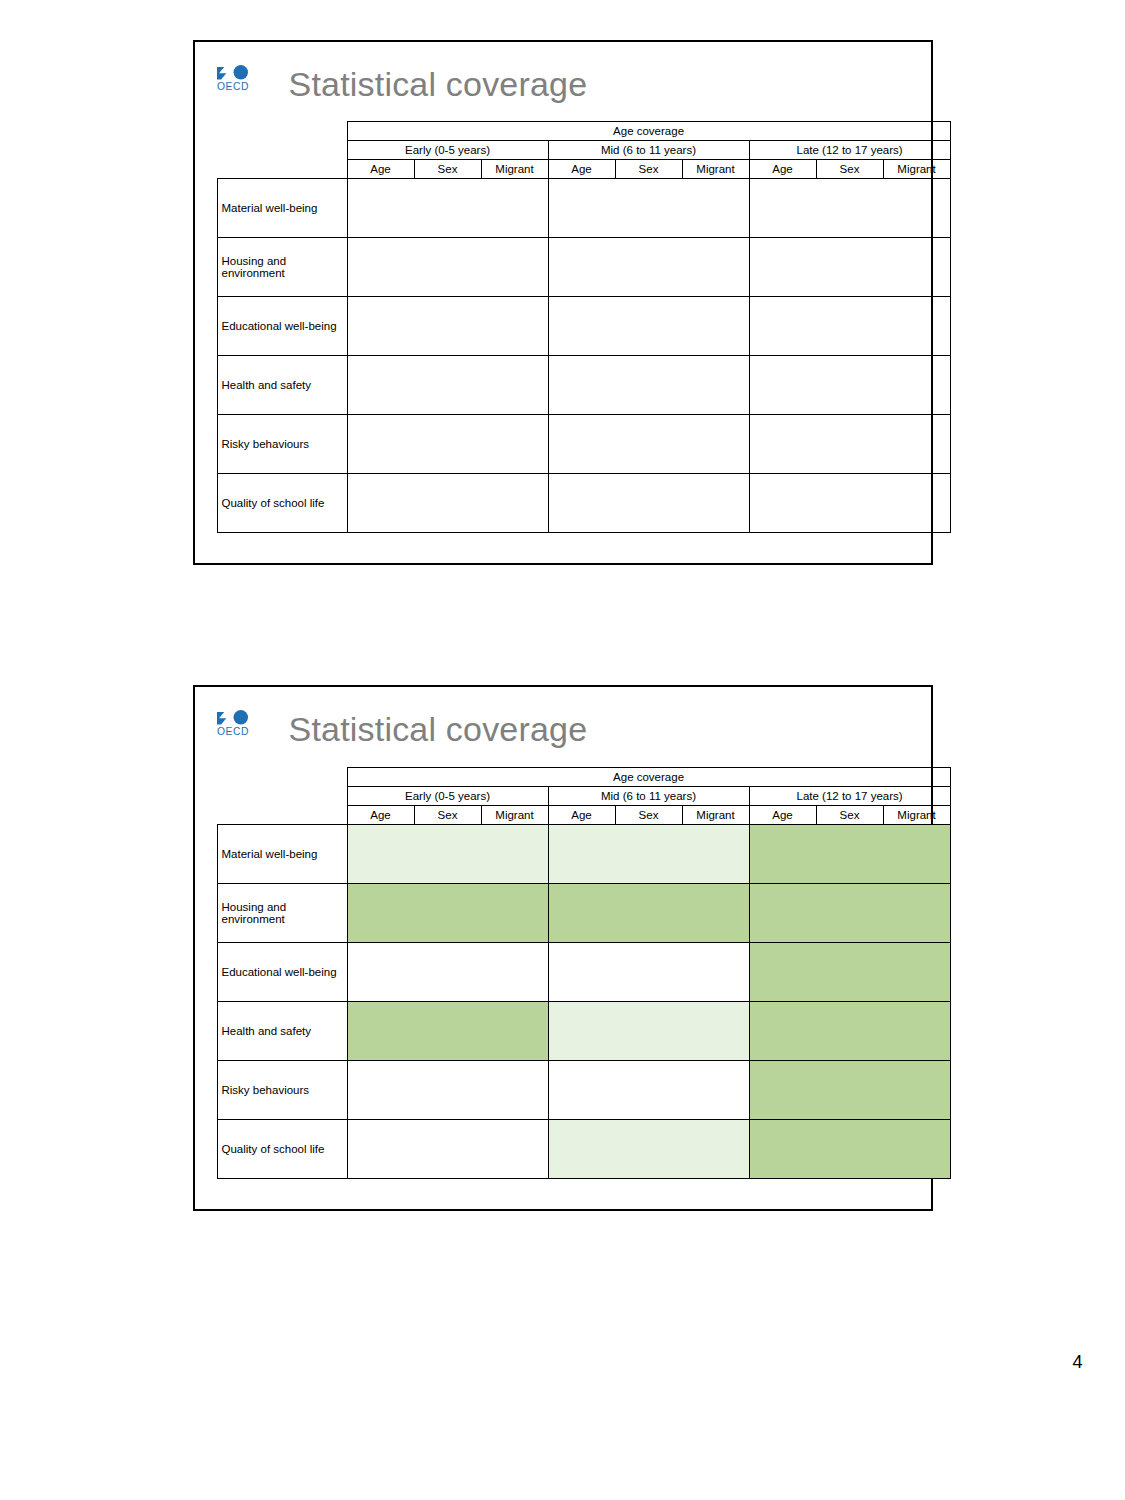OECD
Statistical coverage
| | Age coverage |
| --- | --- |
| Early (0-5 years) | Mid (6 to 11 years) | Late (12 to 17 years) |
| Age | Sex | Migrant | Age | Sex | Migrant | Age | Sex | Migrant |
| Material well-being | | | |
| Housing and environment | | | |
| Educational well-being | | | |
| Health and safety | | | |
| Risky behaviours | | | |
| Quality of school life | | | |
OECD
Statistical coverage
| | Age coverage |
| --- | --- |
| Early (0-5 years) | Mid (6 to 11 years) | Late (12 to 17 years) |
| Age | Sex | Migrant | Age | Sex | Migrant | Age | Sex | Migrant |
| Material well-being | | | |
| Housing and environment | | | |
| Educational well-being | | | |
| Health and safety | | | |
| Risky behaviours | | | |
| Quality of school life | | | |
4